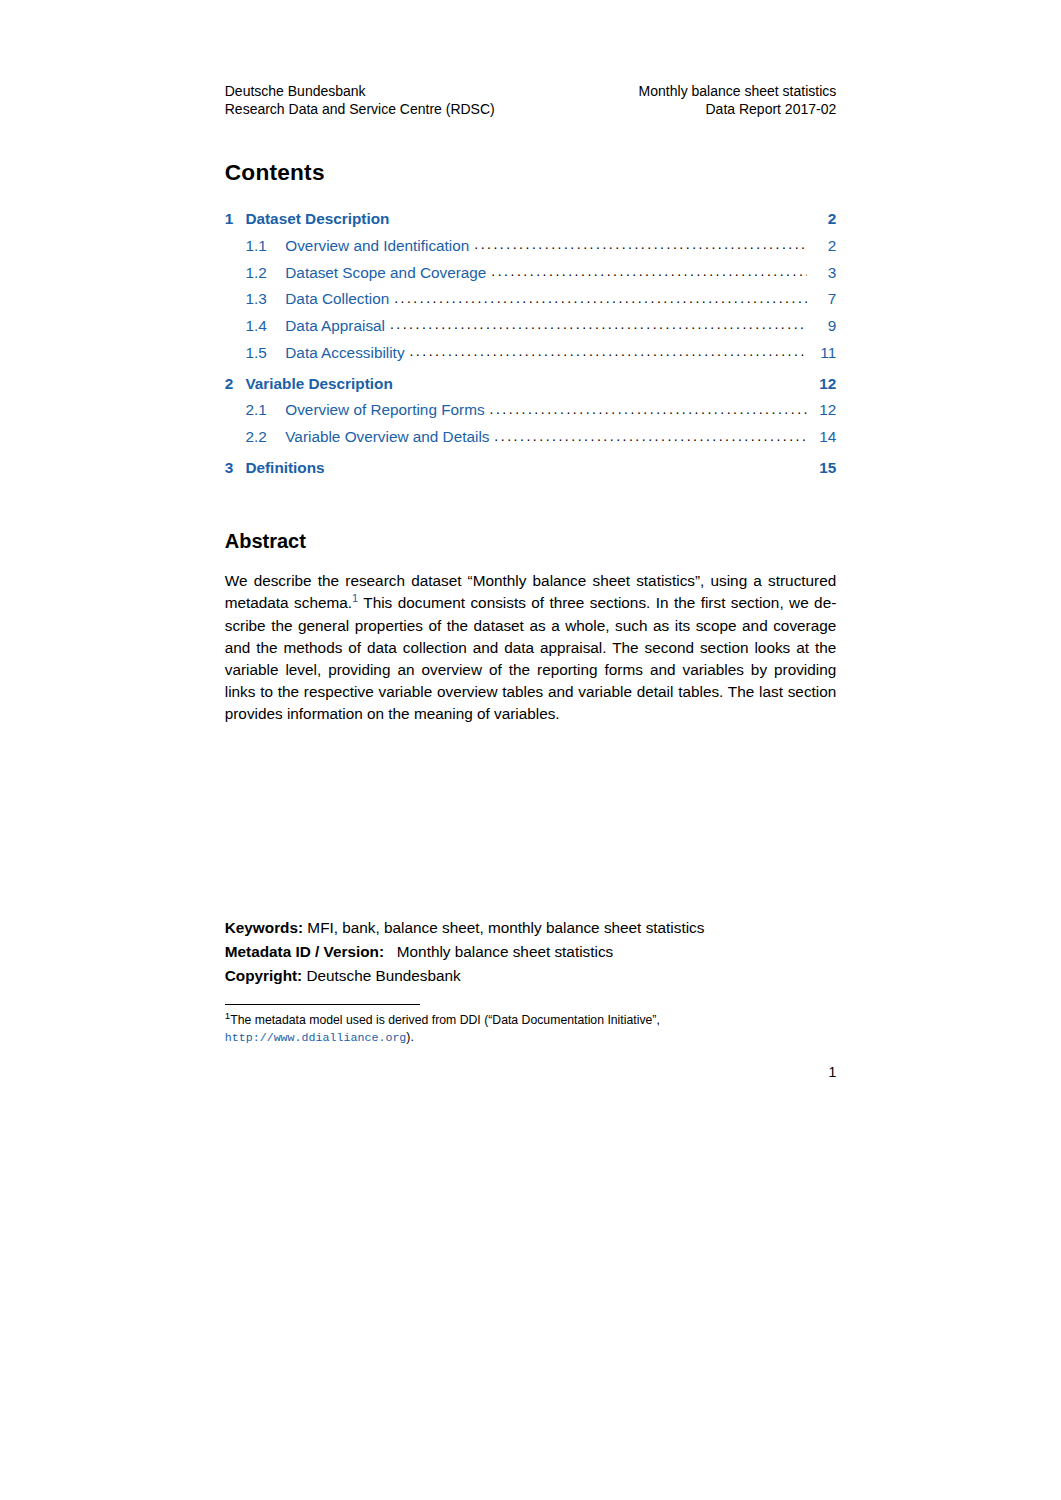Deutsche Bundesbank
Research Data and Service Centre (RDSC)
Monthly balance sheet statistics
Data Report 2017-02
Contents
1 Dataset Description .................................................. 2
1.1 Overview and Identification ................................................................................. 2
1.2 Dataset Scope and Coverage ................................................................................. 3
1.3 Data Collection ................................................................................. 7
1.4 Data Appraisal ................................................................................. 9
1.5 Data Accessibility ................................................................................. 11
2 Variable Description .................................................. 12
2.1 Overview of Reporting Forms ................................................................................. 12
2.2 Variable Overview and Details ................................................................................. 14
3 Definitions .................................................. 15
Abstract
We describe the research dataset “Monthly balance sheet statistics”, using a structured metadata schema.1 This document consists of three sections. In the first section, we describe the general properties of the dataset as a whole, such as its scope and coverage and the methods of data collection and data appraisal. The second section looks at the variable level, providing an overview of the reporting forms and variables by providing links to the respective variable overview tables and variable detail tables. The last section provides information on the meaning of variables.
Keywords: MFI, bank, balance sheet, monthly balance sheet statistics
Metadata ID / Version: Monthly balance sheet statistics
Copyright: Deutsche Bundesbank
1The metadata model used is derived from DDI (“Data Documentation Initiative”, http://www.ddialliance.org).
1